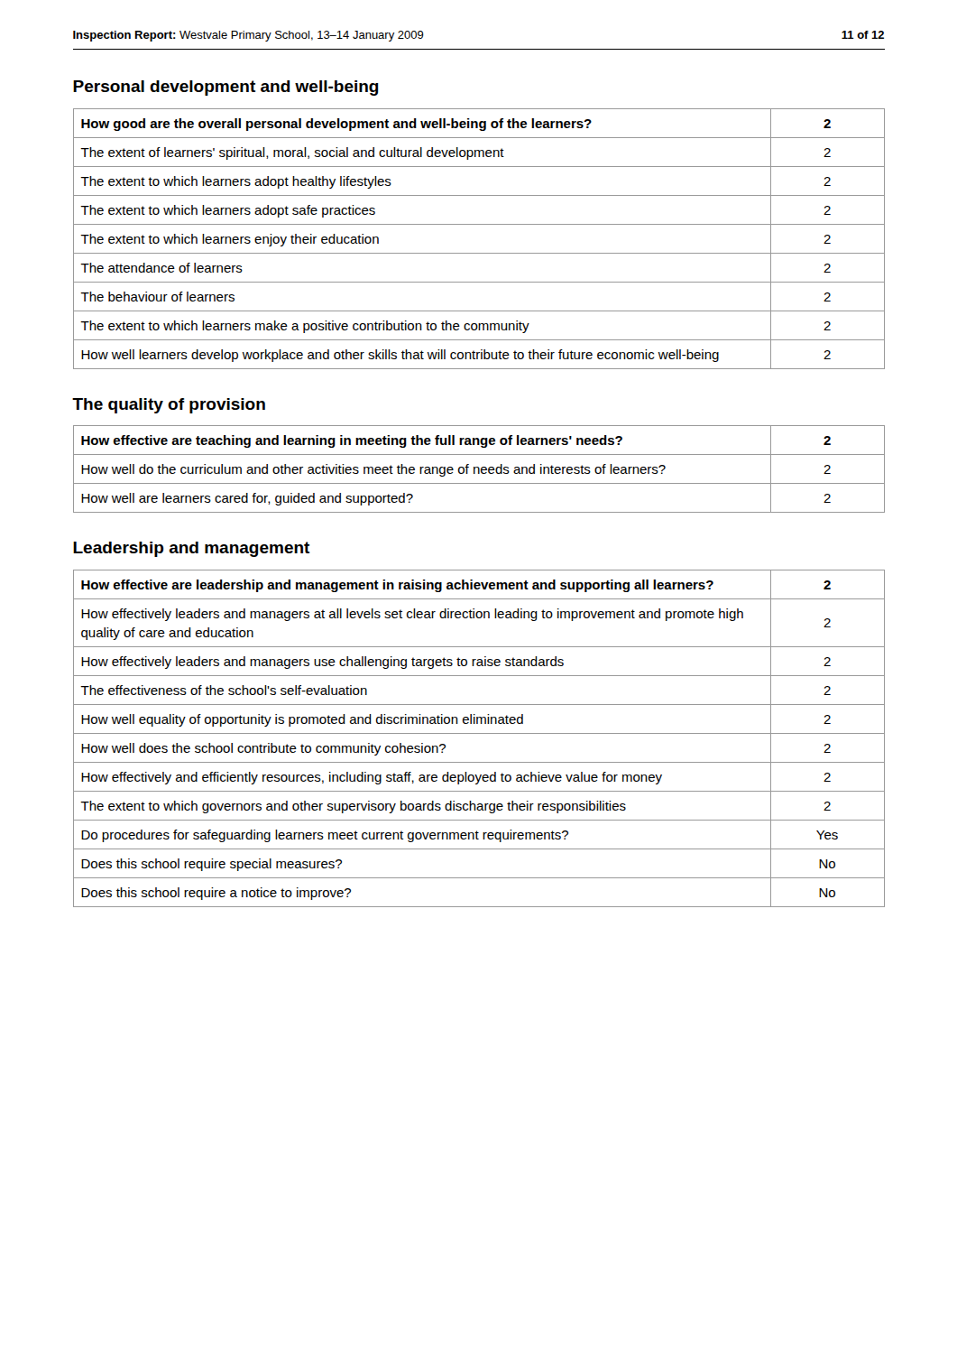Inspection Report: Westvale Primary School, 13–14 January 2009
11 of 12
Personal development and well-being
| How good are the overall personal development and well-being of the learners? | 2 |
| The extent of learners' spiritual, moral, social and cultural development | 2 |
| The extent to which learners adopt healthy lifestyles | 2 |
| The extent to which learners adopt safe practices | 2 |
| The extent to which learners enjoy their education | 2 |
| The attendance of learners | 2 |
| The behaviour of learners | 2 |
| The extent to which learners make a positive contribution to the community | 2 |
| How well learners develop workplace and other skills that will contribute to their future economic well-being | 2 |
The quality of provision
| How effective are teaching and learning in meeting the full range of learners' needs? | 2 |
| How well do the curriculum and other activities meet the range of needs and interests of learners? | 2 |
| How well are learners cared for, guided and supported? | 2 |
Leadership and management
| How effective are leadership and management in raising achievement and supporting all learners? | 2 |
| How effectively leaders and managers at all levels set clear direction leading to improvement and promote high quality of care and education | 2 |
| How effectively leaders and managers use challenging targets to raise standards | 2 |
| The effectiveness of the school's self-evaluation | 2 |
| How well equality of opportunity is promoted and discrimination eliminated | 2 |
| How well does the school contribute to community cohesion? | 2 |
| How effectively and efficiently resources, including staff, are deployed to achieve value for money | 2 |
| The extent to which governors and other supervisory boards discharge their responsibilities | 2 |
| Do procedures for safeguarding learners meet current government requirements? | Yes |
| Does this school require special measures? | No |
| Does this school require a notice to improve? | No |